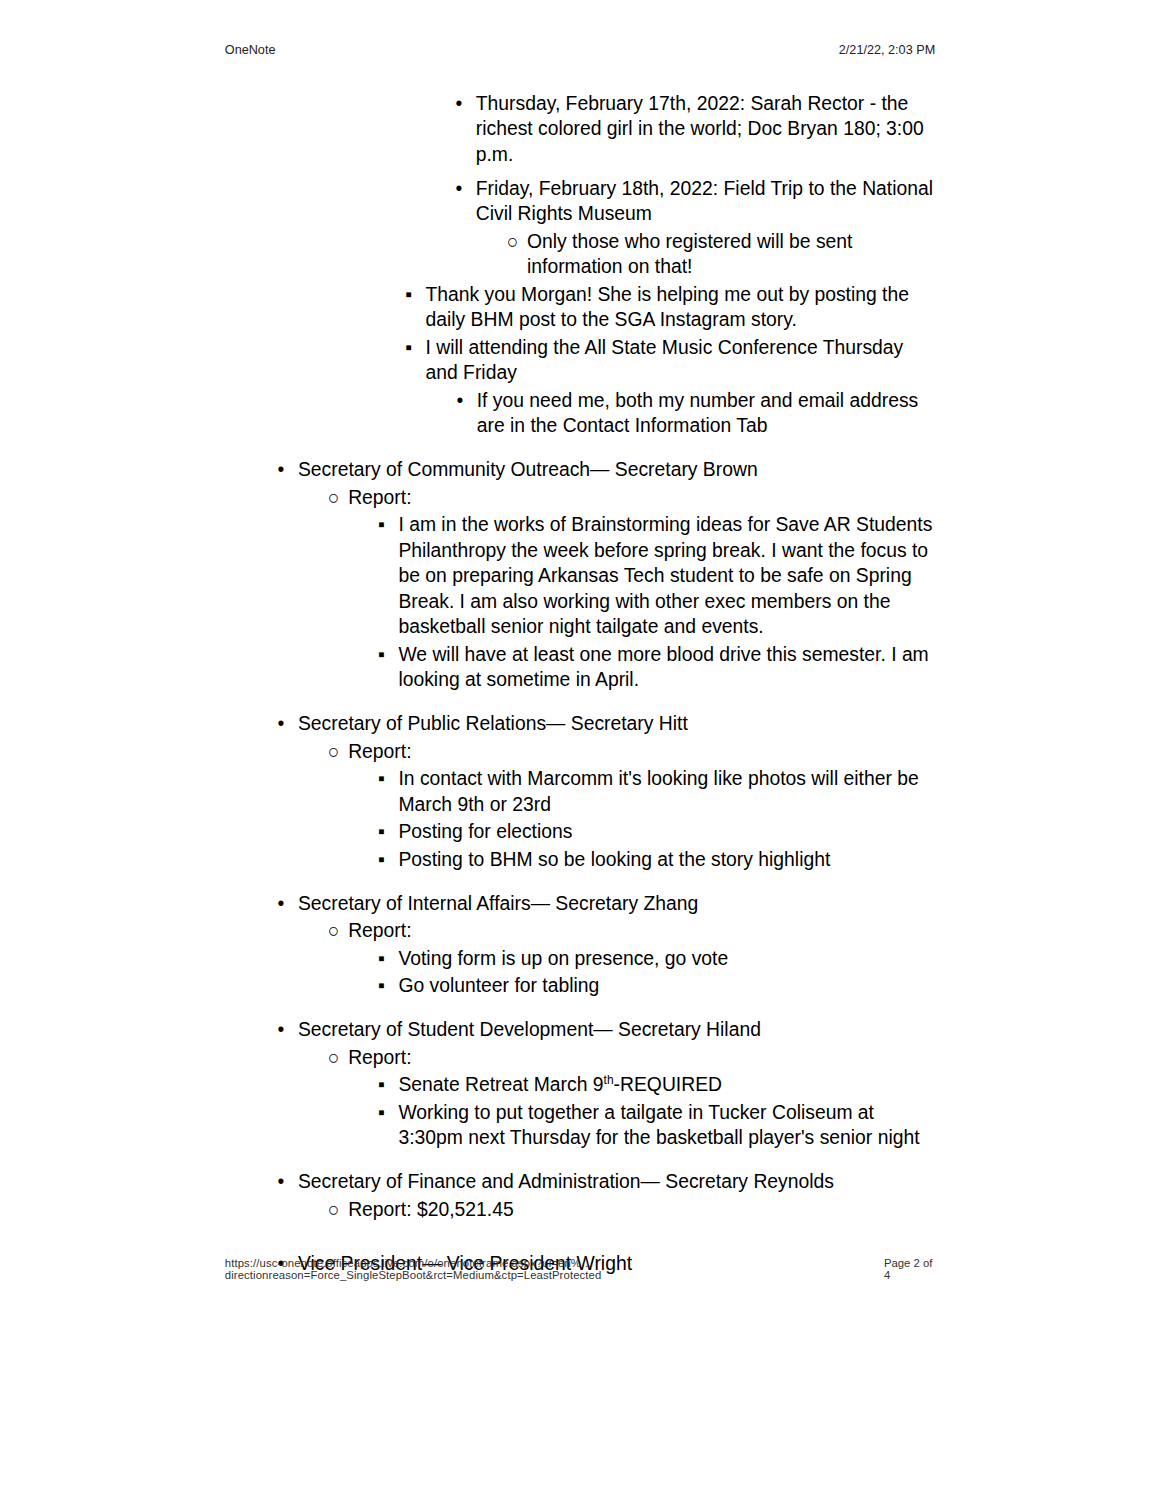OneNote
2/21/22, 2:03 PM
•Thursday, February 17th, 2022: Sarah Rector - the richest colored girl in the world; Doc Bryan 180; 3:00 p.m.
•Friday, February 18th, 2022: Field Trip to the National Civil Rights Museum
○Only those who registered will be sent information on that!
▪Thank you Morgan! She is helping me out by posting the daily BHM post to the SGA Instagram story.
▪I will attending the All State Music Conference Thursday and Friday
•If you need me, both my number and email address are in the Contact Information Tab
•Secretary of Community Outreach— Secretary Brown
○Report:
▪I am in the works of Brainstorming ideas for Save AR Students Philanthropy the week before spring break. I want the focus to be on preparing Arkansas Tech student to be safe on Spring Break. I am also working with other exec members on the basketball senior night tailgate and events.
▪We will have at least one more blood drive this semester. I am looking at sometime in April.
•Secretary of Public Relations— Secretary Hitt
○Report:
▪In contact with Marcomm it's looking like photos will either be March 9th or 23rd
▪Posting for elections
▪Posting to BHM so be looking at the story highlight
•Secretary of Internal Affairs— Secretary Zhang
○Report:
▪Voting form is up on presence, go vote
▪Go volunteer for tabling
•Secretary of Student Development— Secretary Hiland
○Report:
▪Senate Retreat March 9th-REQUIRED
▪Working to put together a tailgate in Tucker Coliseum at 3:30pm next Thursday for the basketball player's senior night
•Secretary of Finance and Administration— Secretary Reynolds
○Report: $20,521.45
•Vice President— Vice President Wright
https://usc-onenote.officeapps.live.com/o/onenoteframe.aspx?ui=en%…directionreason=Force_SingleStepBoot&rct=Medium&ctp=LeastProtected
Page 2 of 4